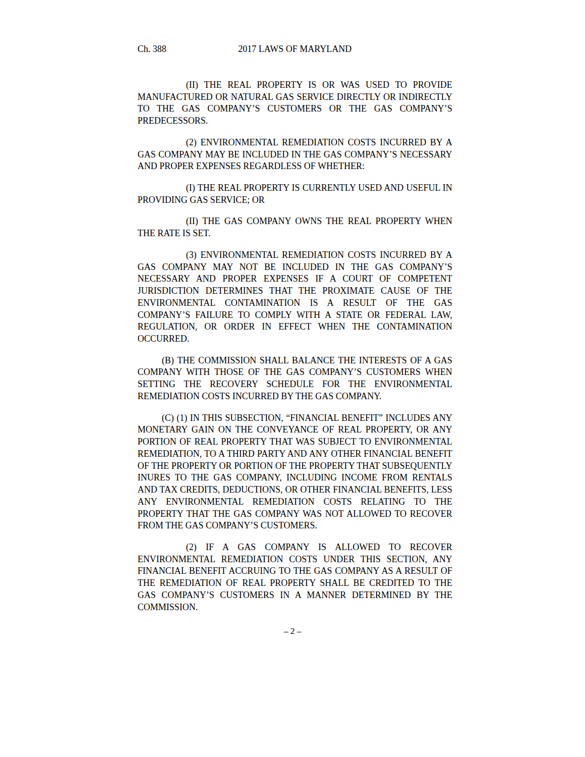Ch. 388
2017 LAWS OF MARYLAND
(II) THE REAL PROPERTY IS OR WAS USED TO PROVIDE MANUFACTURED OR NATURAL GAS SERVICE DIRECTLY OR INDIRECTLY TO THE GAS COMPANY’S CUSTOMERS OR THE GAS COMPANY’S PREDECESSORS.
(2) ENVIRONMENTAL REMEDIATION COSTS INCURRED BY A GAS COMPANY MAY BE INCLUDED IN THE GAS COMPANY’S NECESSARY AND PROPER EXPENSES REGARDLESS OF WHETHER:
(I) THE REAL PROPERTY IS CURRENTLY USED AND USEFUL IN PROVIDING GAS SERVICE; OR
(II) THE GAS COMPANY OWNS THE REAL PROPERTY WHEN THE RATE IS SET.
(3) ENVIRONMENTAL REMEDIATION COSTS INCURRED BY A GAS COMPANY MAY NOT BE INCLUDED IN THE GAS COMPANY’S NECESSARY AND PROPER EXPENSES IF A COURT OF COMPETENT JURISDICTION DETERMINES THAT THE PROXIMATE CAUSE OF THE ENVIRONMENTAL CONTAMINATION IS A RESULT OF THE GAS COMPANY’S FAILURE TO COMPLY WITH A STATE OR FEDERAL LAW, REGULATION, OR ORDER IN EFFECT WHEN THE CONTAMINATION OCCURRED.
(B) THE COMMISSION SHALL BALANCE THE INTERESTS OF A GAS COMPANY WITH THOSE OF THE GAS COMPANY’S CUSTOMERS WHEN SETTING THE RECOVERY SCHEDULE FOR THE ENVIRONMENTAL REMEDIATION COSTS INCURRED BY THE GAS COMPANY.
(C) (1) IN THIS SUBSECTION, “FINANCIAL BENEFIT” INCLUDES ANY MONETARY GAIN ON THE CONVEYANCE OF REAL PROPERTY, OR ANY PORTION OF REAL PROPERTY THAT WAS SUBJECT TO ENVIRONMENTAL REMEDIATION, TO A THIRD PARTY AND ANY OTHER FINANCIAL BENEFIT OF THE PROPERTY OR PORTION OF THE PROPERTY THAT SUBSEQUENTLY INURES TO THE GAS COMPANY, INCLUDING INCOME FROM RENTALS AND TAX CREDITS, DEDUCTIONS, OR OTHER FINANCIAL BENEFITS, LESS ANY ENVIRONMENTAL REMEDIATION COSTS RELATING TO THE PROPERTY THAT THE GAS COMPANY WAS NOT ALLOWED TO RECOVER FROM THE GAS COMPANY’S CUSTOMERS.
(2) IF A GAS COMPANY IS ALLOWED TO RECOVER ENVIRONMENTAL REMEDIATION COSTS UNDER THIS SECTION, ANY FINANCIAL BENEFIT ACCRUING TO THE GAS COMPANY AS A RESULT OF THE REMEDIATION OF REAL PROPERTY SHALL BE CREDITED TO THE GAS COMPANY’S CUSTOMERS IN A MANNER DETERMINED BY THE COMMISSION.
– 2 –